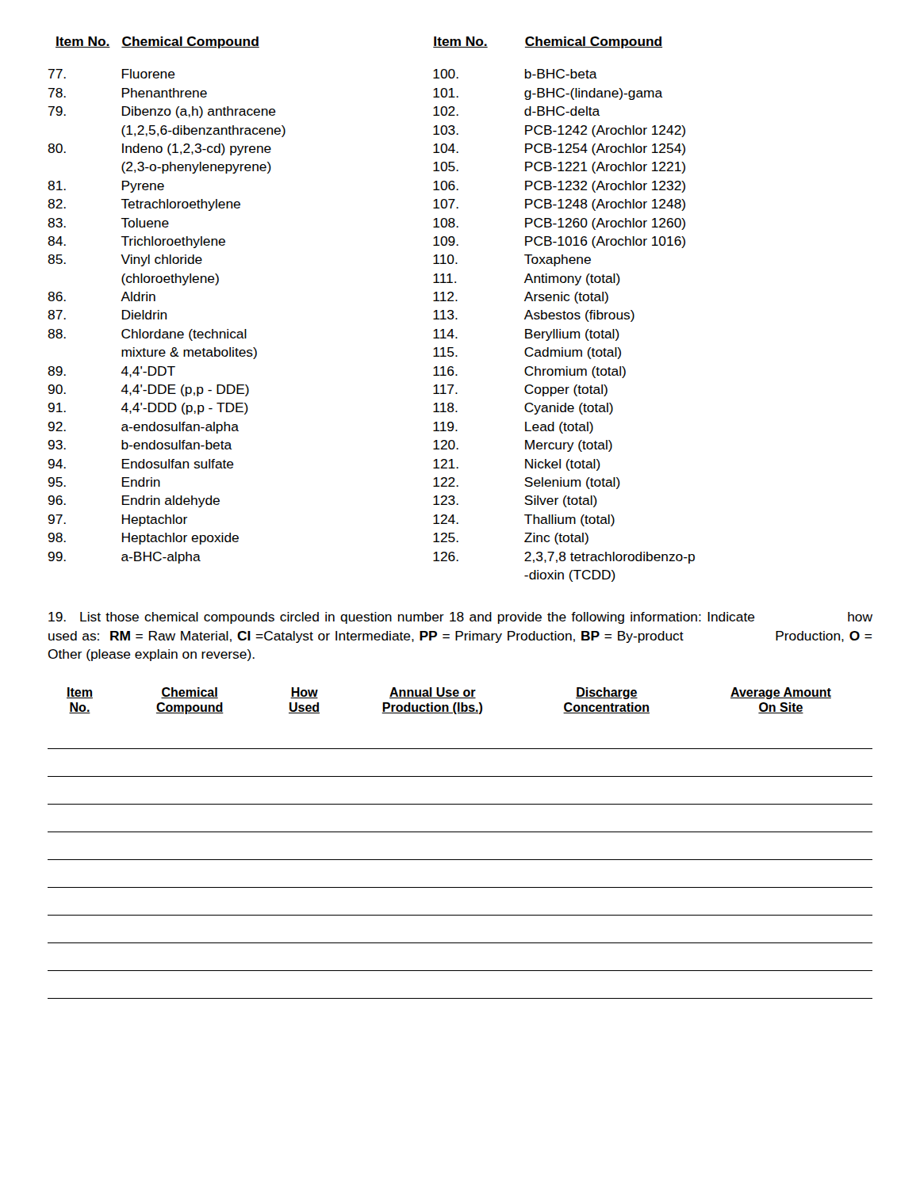| Item No. | Chemical Compound | Item No. | Chemical Compound |
| --- | --- | --- | --- |
| 77. | Fluorene | 100. | b-BHC-beta |
| 78. | Phenanthrene | 101. | g-BHC-(lindane)-gama |
| 79. | Dibenzo (a,h) anthracene | 102. | d-BHC-delta |
| | (1,2,5,6-dibenzanthracene) | 103. | PCB-1242 (Arochlor 1242) |
| 80. | Indeno (1,2,3-cd) pyrene | 104. | PCB-1254 (Arochlor 1254) |
| | (2,3-o-phenylenepyrene) | 105. | PCB-1221 (Arochlor 1221) |
| 81. | Pyrene | 106. | PCB-1232 (Arochlor 1232) |
| 82. | Tetrachloroethylene | 107. | PCB-1248 (Arochlor 1248) |
| 83. | Toluene | 108. | PCB-1260 (Arochlor 1260) |
| 84. | Trichloroethylene | 109. | PCB-1016 (Arochlor 1016) |
| 85. | Vinyl chloride | 110. | Toxaphene |
| | (chloroethylene) | 111. | Antimony (total) |
| 86. | Aldrin | 112. | Arsenic (total) |
| 87. | Dieldrin | 113. | Asbestos (fibrous) |
| 88. | Chlordane (technical | 114. | Beryllium (total) |
| | mixture & metabolites) | 115. | Cadmium (total) |
| 89. | 4,4'-DDT | 116. | Chromium (total) |
| 90. | 4,4'-DDE (p,p - DDE) | 117. | Copper (total) |
| 91. | 4,4'-DDD (p,p - TDE) | 118. | Cyanide (total) |
| 92. | a-endosulfan-alpha | 119. | Lead (total) |
| 93. | b-endosulfan-beta | 120. | Mercury (total) |
| 94. | Endosulfan sulfate | 121. | Nickel (total) |
| 95. | Endrin | 122. | Selenium (total) |
| 96. | Endrin aldehyde | 123. | Silver (total) |
| 97. | Heptachlor | 124. | Thallium (total) |
| 98. | Heptachlor epoxide | 125. | Zinc (total) |
| 99. | a-BHC-alpha | 126. | 2,3,7,8 tetrachlorodibenzo-p |
| | | | -dioxin (TCDD) |
19. List those chemical compounds circled in question number 18 and provide the following information: Indicate how used as: RM = Raw Material, CI =Catalyst or Intermediate, PP = Primary Production, BP = By-product Production, O = Other (please explain on reverse).
| Item No. | Chemical Compound | How Used | Annual Use or Production (lbs.) | Discharge Concentration | Average Amount On Site |
| --- | --- | --- | --- | --- | --- |